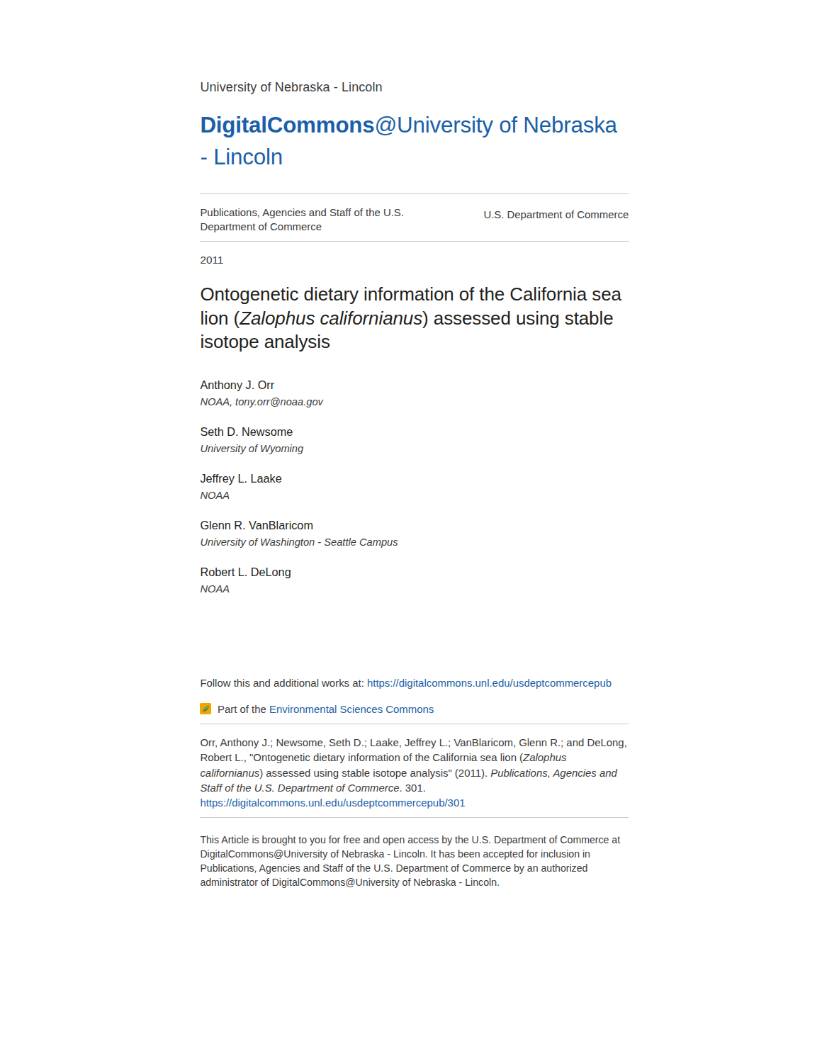University of Nebraska - Lincoln
DigitalCommons@University of Nebraska - Lincoln
Publications, Agencies and Staff of the U.S. Department of Commerce
U.S. Department of Commerce
2011
Ontogenetic dietary information of the California sea lion (Zalophus californianus) assessed using stable isotope analysis
Anthony J. Orr
NOAA, tony.orr@noaa.gov
Seth D. Newsome
University of Wyoming
Jeffrey L. Laake
NOAA
Glenn R. VanBlaricom
University of Washington - Seattle Campus
Robert L. DeLong
NOAA
Follow this and additional works at: https://digitalcommons.unl.edu/usdeptcommercepub
Part of the Environmental Sciences Commons
Orr, Anthony J.; Newsome, Seth D.; Laake, Jeffrey L.; VanBlaricom, Glenn R.; and DeLong, Robert L., "Ontogenetic dietary information of the California sea lion (Zalophus californianus) assessed using stable isotope analysis" (2011). Publications, Agencies and Staff of the U.S. Department of Commerce. 301.
https://digitalcommons.unl.edu/usdeptcommercepub/301
This Article is brought to you for free and open access by the U.S. Department of Commerce at DigitalCommons@University of Nebraska - Lincoln. It has been accepted for inclusion in Publications, Agencies and Staff of the U.S. Department of Commerce by an authorized administrator of DigitalCommons@University of Nebraska - Lincoln.